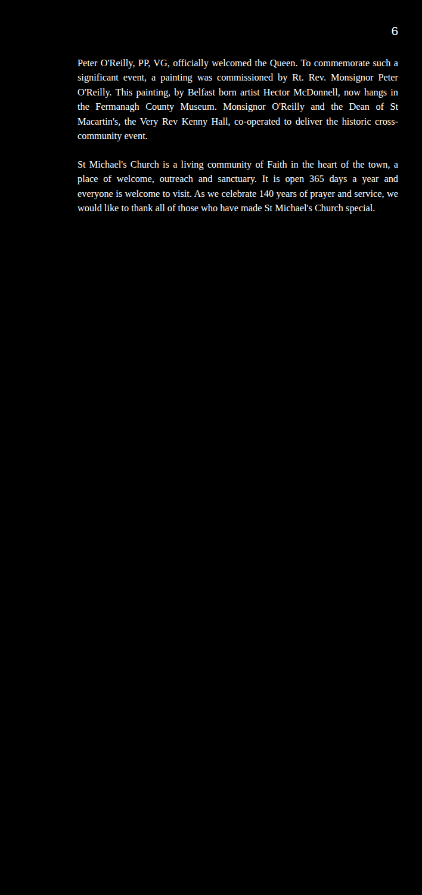6
Peter O'Reilly, PP, VG, officially welcomed the Queen. To commemorate such a significant event, a painting was commissioned by Rt. Rev. Monsignor Peter O'Reilly. This painting, by Belfast born artist Hector McDonnell, now hangs in the Fermanagh County Museum. Monsignor O'Reilly and the Dean of St Macartin's, the Very Rev Kenny Hall, co-operated to deliver the historic cross-community event.
St Michael's Church is a living community of Faith in the heart of the town, a place of welcome, outreach and sanctuary. It is open 365 days a year and everyone is welcome to visit. As we celebrate 140 years of prayer and service, we would like to thank all of those who have made St Michael's Church special.